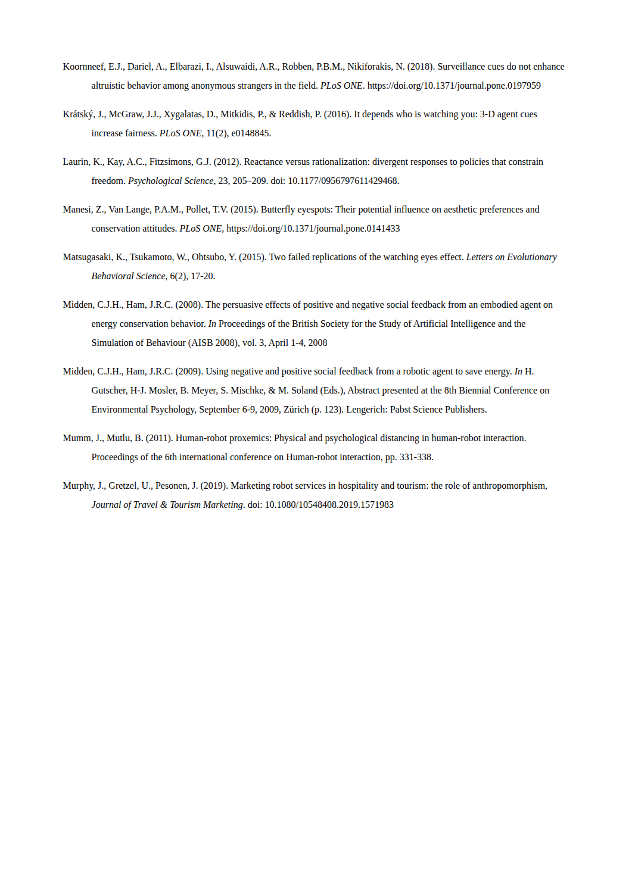Koornneef, E.J., Dariel, A., Elbarazi, I., Alsuwaidi, A.R., Robben, P.B.M., Nikiforakis, N. (2018). Surveillance cues do not enhance altruistic behavior among anonymous strangers in the field. PLoS ONE. https://doi.org/10.1371/journal.pone.0197959
Krátský, J., McGraw, J.J., Xygalatas, D., Mitkidis, P., & Reddish, P. (2016). It depends who is watching you: 3-D agent cues increase fairness. PLoS ONE, 11(2), e0148845.
Laurin, K., Kay, A.C., Fitzsimons, G.J. (2012). Reactance versus rationalization: divergent responses to policies that constrain freedom. Psychological Science, 23, 205–209. doi: 10.1177/0956797611429468.
Manesi, Z., Van Lange, P.A.M., Pollet, T.V. (2015). Butterfly eyespots: Their potential influence on aesthetic preferences and conservation attitudes. PLoS ONE, https://doi.org/10.1371/journal.pone.0141433
Matsugasaki, K., Tsukamoto, W., Ohtsubo, Y. (2015). Two failed replications of the watching eyes effect. Letters on Evolutionary Behavioral Science, 6(2), 17-20.
Midden, C.J.H., Ham, J.R.C. (2008). The persuasive effects of positive and negative social feedback from an embodied agent on energy conservation behavior. In Proceedings of the British Society for the Study of Artificial Intelligence and the Simulation of Behaviour (AISB 2008), vol. 3, April 1-4, 2008
Midden, C.J.H., Ham, J.R.C. (2009). Using negative and positive social feedback from a robotic agent to save energy. In H. Gutscher, H-J. Mosler, B. Meyer, S. Mischke, & M. Soland (Eds.), Abstract presented at the 8th Biennial Conference on Environmental Psychology, September 6-9, 2009, Zürich (p. 123). Lengerich: Pabst Science Publishers.
Mumm, J., Mutlu, B. (2011). Human-robot proxemics: Physical and psychological distancing in human-robot interaction. Proceedings of the 6th international conference on Human-robot interaction, pp. 331-338.
Murphy, J., Gretzel, U., Pesonen, J. (2019). Marketing robot services in hospitality and tourism: the role of anthropomorphism, Journal of Travel & Tourism Marketing. doi: 10.1080/10548408.2019.1571983